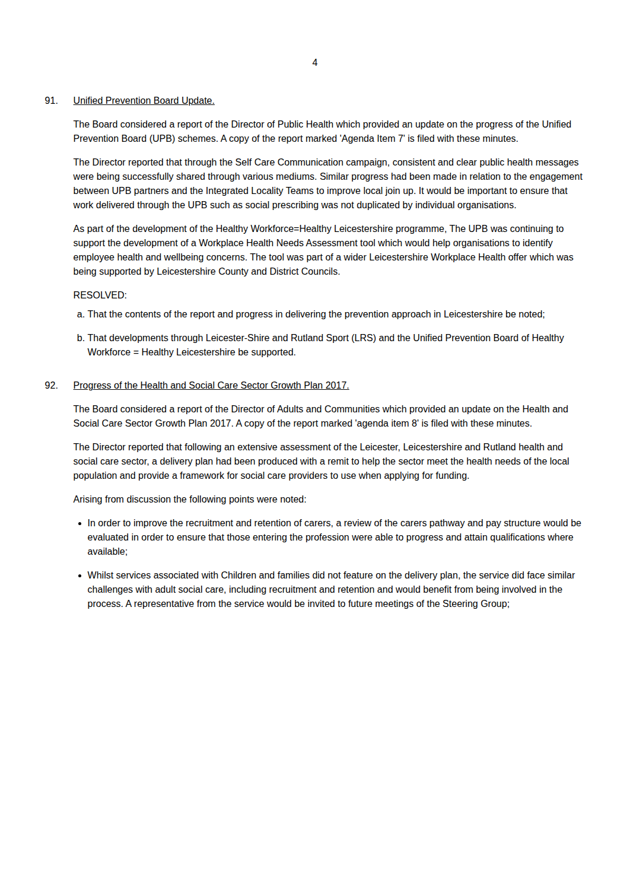4
91. Unified Prevention Board Update.
The Board considered a report of the Director of Public Health which provided an update on the progress of the Unified Prevention Board (UPB) schemes. A copy of the report marked 'Agenda Item 7' is filed with these minutes.
The Director reported that through the Self Care Communication campaign, consistent and clear public health messages were being successfully shared through various mediums. Similar progress had been made in relation to the engagement between UPB partners and the Integrated Locality Teams to improve local join up. It would be important to ensure that work delivered through the UPB such as social prescribing was not duplicated by individual organisations.
As part of the development of the Healthy Workforce=Healthy Leicestershire programme, The UPB was continuing to support the development of a Workplace Health Needs Assessment tool which would help organisations to identify employee health and wellbeing concerns. The tool was part of a wider Leicestershire Workplace Health offer which was being supported by Leicestershire County and District Councils.
RESOLVED:
That the contents of the report and progress in delivering the prevention approach in Leicestershire be noted;
That developments through Leicester-Shire and Rutland Sport (LRS) and the Unified Prevention Board of Healthy Workforce = Healthy Leicestershire be supported.
92. Progress of the Health and Social Care Sector Growth Plan 2017.
The Board considered a report of the Director of Adults and Communities which provided an update on the Health and Social Care Sector Growth Plan 2017. A copy of the report marked 'agenda item 8' is filed with these minutes.
The Director reported that following an extensive assessment of the Leicester, Leicestershire and Rutland health and social care sector, a delivery plan had been produced with a remit to help the sector meet the health needs of the local population and provide a framework for social care providers to use when applying for funding.
Arising from discussion the following points were noted:
In order to improve the recruitment and retention of carers, a review of the carers pathway and pay structure would be evaluated in order to ensure that those entering the profession were able to progress and attain qualifications where available;
Whilst services associated with Children and families did not feature on the delivery plan, the service did face similar challenges with adult social care, including recruitment and retention and would benefit from being involved in the process. A representative from the service would be invited to future meetings of the Steering Group;